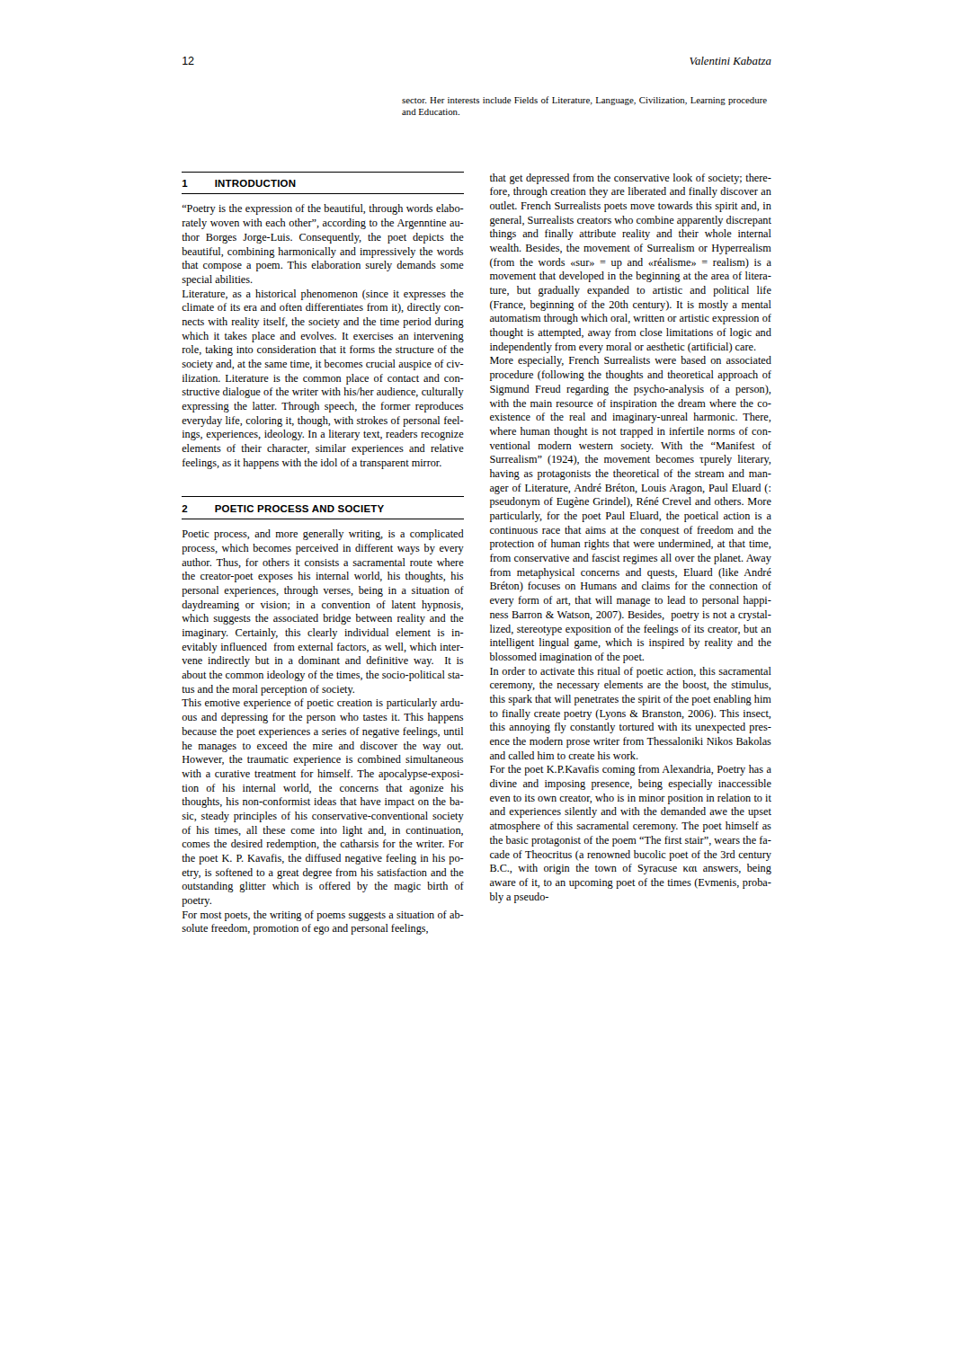12 Valentini Kabatza
sector. Her interests include Fields of Literature, Language, Civilization, Learning procedure and Education.
1 INTRODUCTION
“Poetry is the expression of the beautiful, through words elaborately woven with each other”, according to the Argenntine author Borges Jorge-Luis. Consequently, the poet depicts the beautiful, combining harmonically and impressively the words that compose a poem. This elaboration surely demands some special abilities.
Literature, as a historical phenomenon (since it expresses the climate of its era and often differentiates from it), directly connects with reality itself, the society and the time period during which it takes place and evolves. It exercises an intervening role, taking into consideration that it forms the structure of the society and, at the same time, it becomes crucial auspice of civilization. Literature is the common place of contact and constructive dialogue of the writer with his/her audience, culturally expressing the latter. Through speech, the former reproduces everyday life, coloring it, though, with strokes of personal feelings, experiences, ideology. In a literary text, readers recognize elements of their character, similar experiences and relative feelings, as it happens with the idol of a transparent mirror.
2 POETIC PROCESS AND SOCIETY
Poetic process, and more generally writing, is a complicated process, which becomes perceived in different ways by every author. Thus, for others it consists a sacramental route where the creator-poet exposes his internal world, his thoughts, his personal experiences, through verses, being in a situation of daydreaming or vision; in a convention of latent hypnosis, which suggests the associated bridge between reality and the imaginary. Certainly, this clearly individual element is inevitably influenced from external factors, as well, which intervene indirectly but in a dominant and definitive way. It is about the common ideology of the times, the socio-political status and the moral perception of society.
This emotive experience of poetic creation is particularly arduous and depressing for the person who tastes it. This happens because the poet experiences a series of negative feelings, until he manages to exceed the mire and discover the way out. However, the traumatic experience is combined simultaneous with a curative treatment for himself. The apocalypse-exposition of his internal world, the concerns that agonize his thoughts, his non-conformist ideas that have impact on the basic, steady principles of his conservative-conventional society of his times, all these come into light and, in continuation, comes the desired redemption, the catharsis for the writer. For the poet K. P. Kavafis, the diffused negative feeling in his poetry, is softened to a great degree from his satisfaction and the outstanding glitter which is offered by the magic birth of poetry.
For most poets, the writing of poems suggests a situation of absolute freedom, promotion of ego and personal feelings,
that get depressed from the conservative look of society; therefore, through creation they are liberated and finally discover an outlet. French Surrealists poets move towards this spirit and, in general, Surrealists creators who combine apparently discrepant things and finally attribute reality and their whole internal wealth. Besides, the movement of Surrealism or Hyperrealism (from the words «sur» = up and «réalisme» = realism) is a movement that developed in the beginning at the area of literature, but gradually expanded to artistic and political life (France, beginning of the 20th century). It is mostly a mental automatism through which oral, written or artistic expression of thought is attempted, away from close limitations of logic and independently from every moral or aesthetic (artificial) care.
More especially, French Surrealists were based on associated procedure (following the thoughts and theoretical approach of Sigmund Freud regarding the psycho-analysis of a person), with the main resource of inspiration the dream where the coexistence of the real and imaginary-unreal harmonic. There, where human thought is not trapped in infertile norms of conventional modern western society. With the “Manifest of Surrealism” (1924), the movement becomes τpurely literary, having as protagonists the theoretical of the stream and manager of Literature, André Bréton, Louis Aragon, Paul Eluard (: pseudonym of Eugène Grindel), Réné Crevel and others. More particularly, for the poet Paul Eluard, the poetical action is a continuous race that aims at the conquest of freedom and the protection of human rights that were undermined, at that time, from conservative and fascist regimes all over the planet. Away from metaphysical concerns and quests, Eluard (like André Bréton) focuses on Humans and claims for the connection of every form of art, that will manage to lead to personal happiness Barron & Watson, 2007). Besides, poetry is not a crystallized, stereotype exposition of the feelings of its creator, but an intelligent lingual game, which is inspired by reality and the blossomed imagination of the poet.
In order to activate this ritual of poetic action, this sacramental ceremony, the necessary elements are the boost, the stimulus, this spark that will penetrates the spirit of the poet enabling him to finally create poetry (Lyons & Branston, 2006). This insect, this annoying fly constantly tortured with its unexpected presence the modern prose writer from Thessaloniki Nikos Bakolas and called him to create his work.
For the poet K.P.Kavafis coming from Alexandria, Poetry has a divine and imposing presence, being especially inaccessible even to its own creator, who is in minor position in relation to it and experiences silently and with the demanded awe the upset atmosphere of this sacramental ceremony. The poet himself as the basic protagonist of the poem “The first stair”, wears the facade of Theocritus (a renowned bucolic poet of the 3rd century B.C., with origin the town of Syracuse και answers, being aware of it, to an upcoming poet of the times (Evmenis, probably a pseudo-